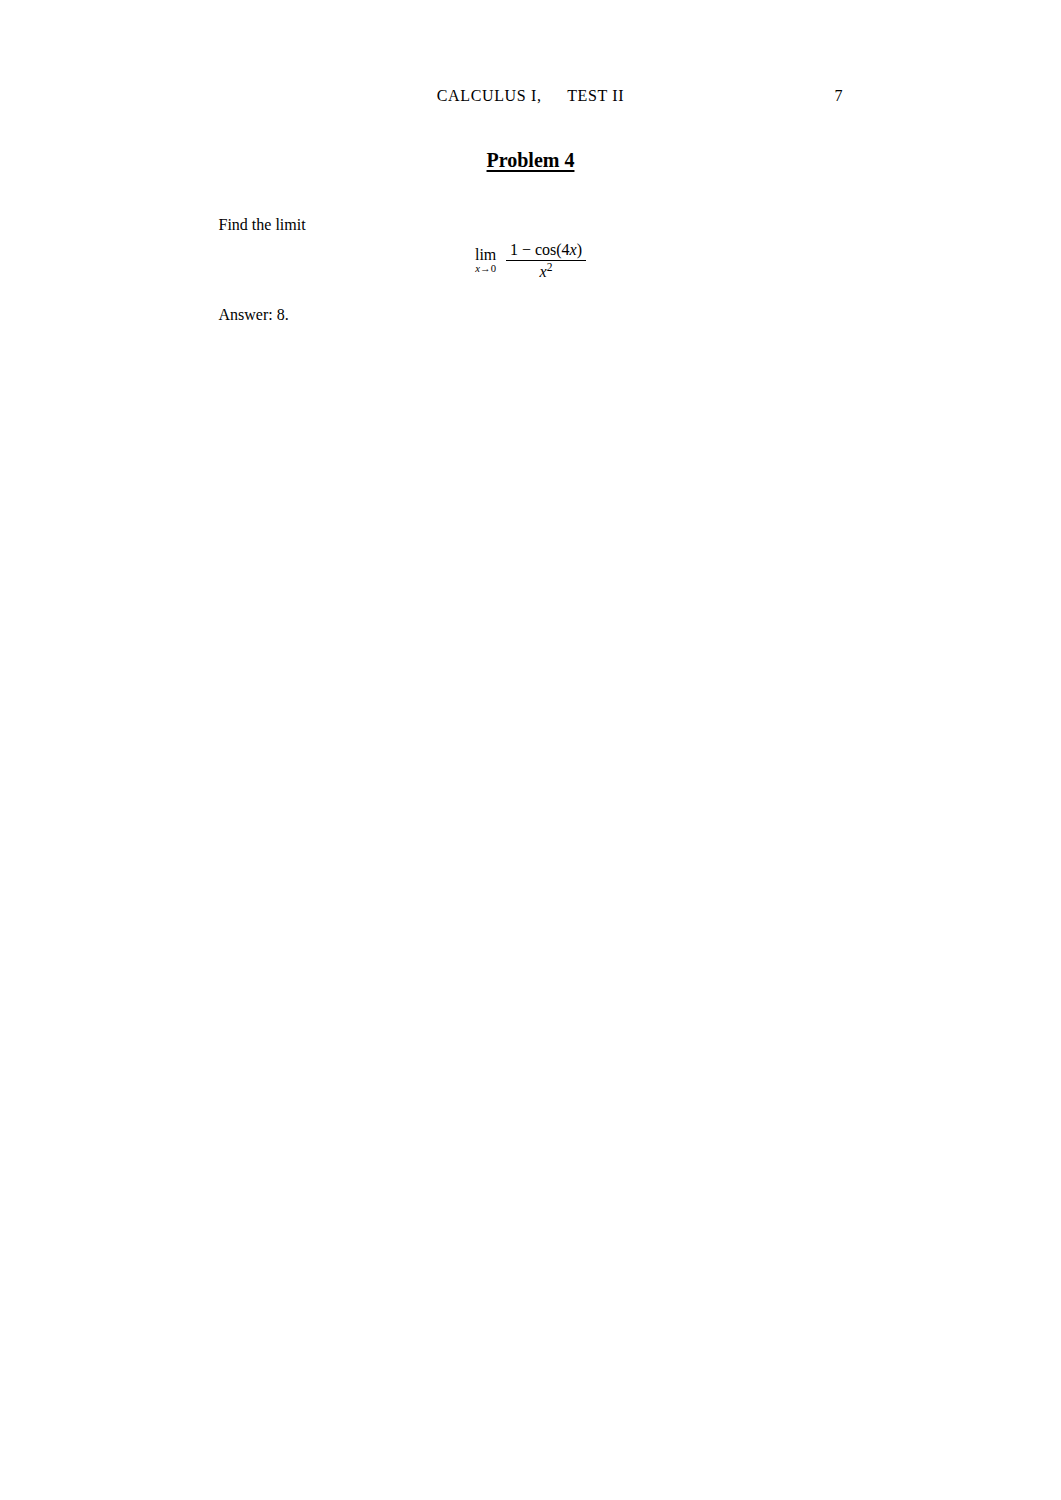CALCULUS I, TEST II 7
Problem 4
Find the limit
lim x→0 1 − cos(4x) x2
Answer: 8.